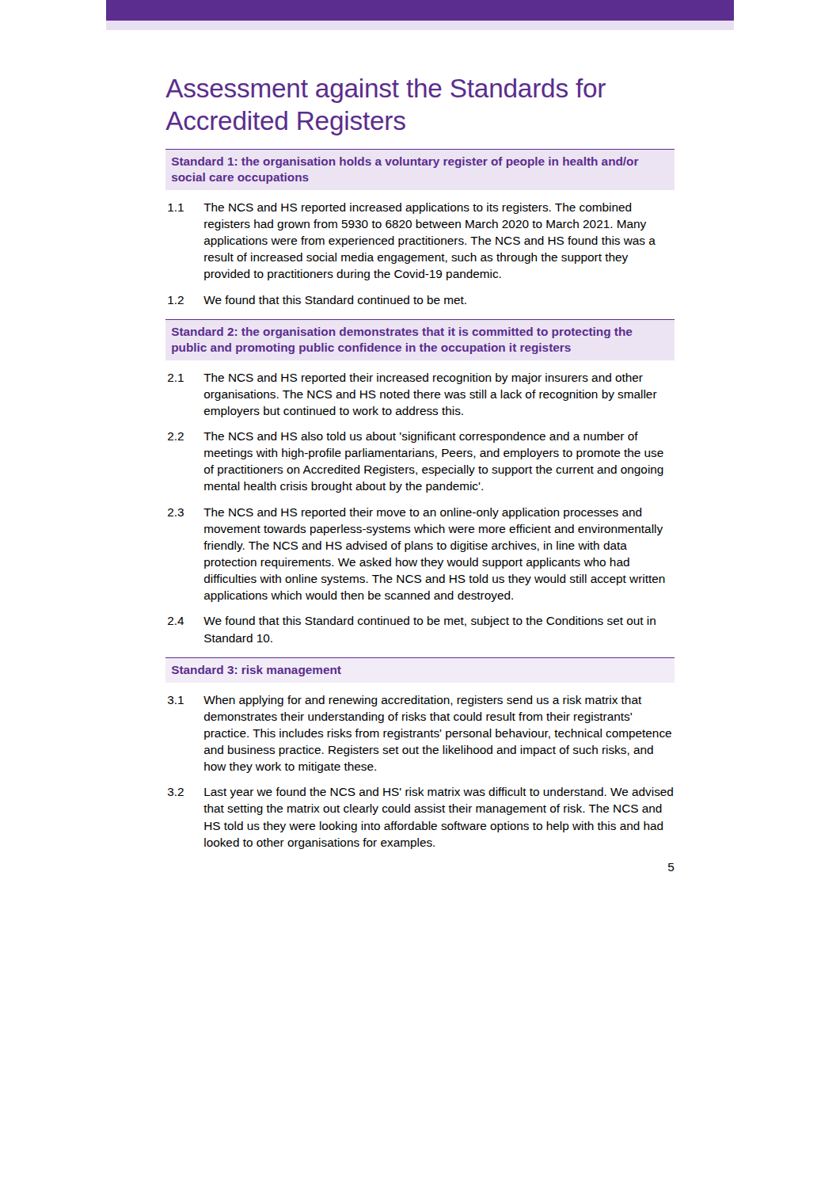Assessment against the Standards for Accredited Registers
Standard 1: the organisation holds a voluntary register of people in health and/or social care occupations
1.1
The NCS and HS reported increased applications to its registers. The combined registers had grown from 5930 to 6820 between March 2020 to March 2021. Many applications were from experienced practitioners. The NCS and HS found this was a result of increased social media engagement, such as through the support they provided to practitioners during the Covid-19 pandemic.
1.2
We found that this Standard continued to be met.
Standard 2: the organisation demonstrates that it is committed to protecting the public and promoting public confidence in the occupation it registers
2.1
The NCS and HS reported their increased recognition by major insurers and other organisations. The NCS and HS noted there was still a lack of recognition by smaller employers but continued to work to address this.
2.2
The NCS and HS also told us about 'significant correspondence and a number of meetings with high-profile parliamentarians, Peers, and employers to promote the use of practitioners on Accredited Registers, especially to support the current and ongoing mental health crisis brought about by the pandemic'.
2.3
The NCS and HS reported their move to an online-only application processes and movement towards paperless-systems which were more efficient and environmentally friendly. The NCS and HS advised of plans to digitise archives, in line with data protection requirements. We asked how they would support applicants who had difficulties with online systems. The NCS and HS told us they would still accept written applications which would then be scanned and destroyed.
2.4
We found that this Standard continued to be met, subject to the Conditions set out in Standard 10.
Standard 3: risk management
3.1
When applying for and renewing accreditation, registers send us a risk matrix that demonstrates their understanding of risks that could result from their registrants' practice. This includes risks from registrants' personal behaviour, technical competence and business practice. Registers set out the likelihood and impact of such risks, and how they work to mitigate these.
3.2
Last year we found the NCS and HS' risk matrix was difficult to understand. We advised that setting the matrix out clearly could assist their management of risk. The NCS and HS told us they were looking into affordable software options to help with this and had looked to other organisations for examples.
5